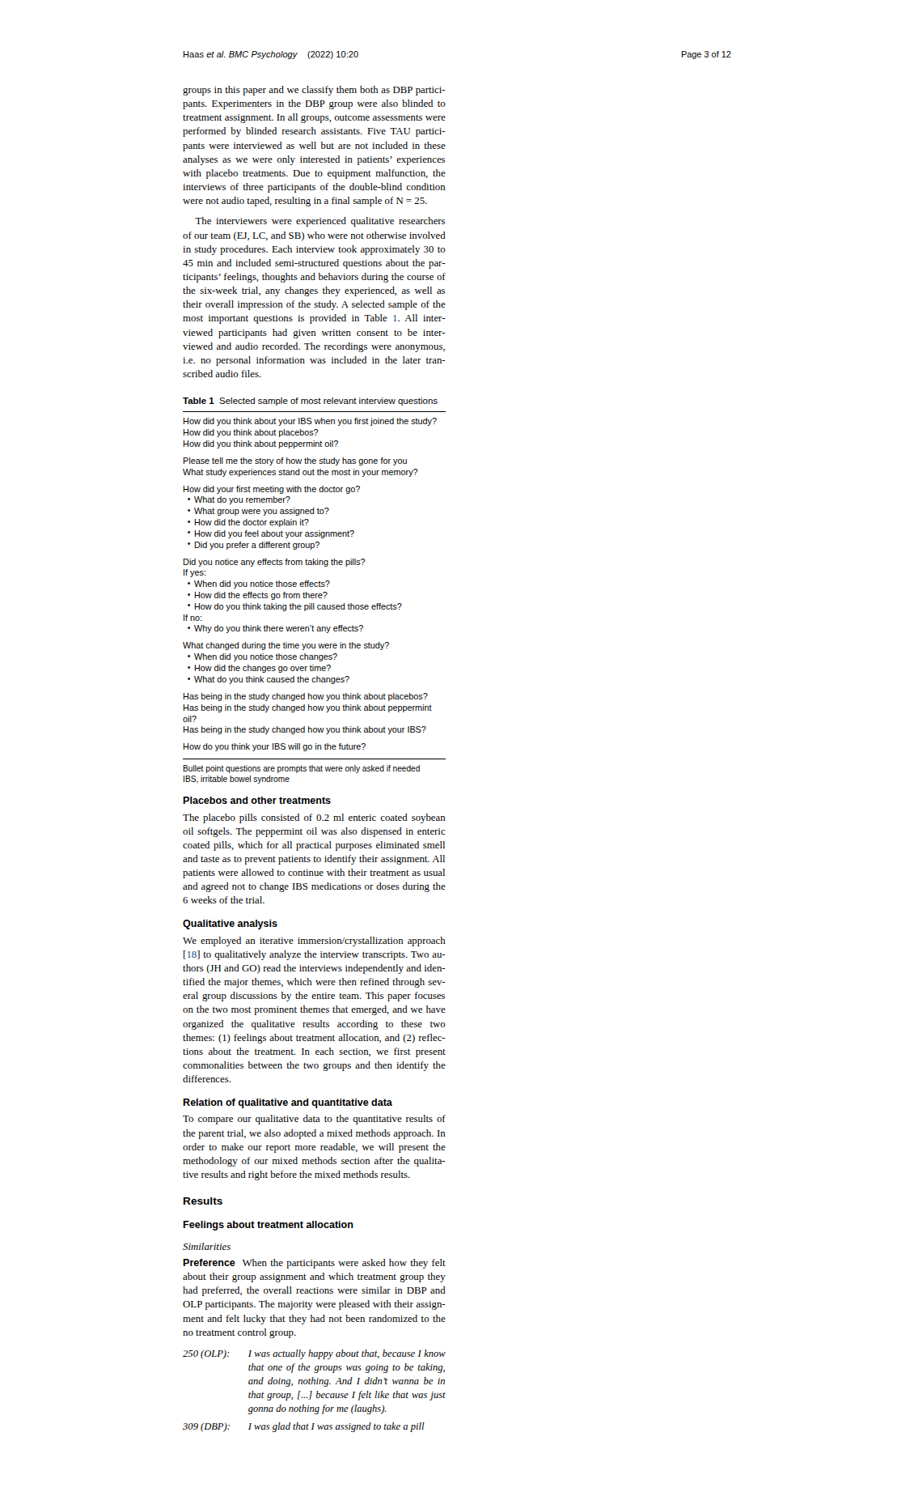Haas et al. BMC Psychology (2022) 10:20
Page 3 of 12
groups in this paper and we classify them both as DBP participants. Experimenters in the DBP group were also blinded to treatment assignment. In all groups, outcome assessments were performed by blinded research assistants. Five TAU participants were interviewed as well but are not included in these analyses as we were only interested in patients’ experiences with placebo treatments. Due to equipment malfunction, the interviews of three participants of the double-blind condition were not audio taped, resulting in a final sample of N = 25.
The interviewers were experienced qualitative researchers of our team (EJ, LC, and SB) who were not otherwise involved in study procedures. Each interview took approximately 30 to 45 min and included semi-structured questions about the participants’ feelings, thoughts and behaviors during the course of the six-week trial, any changes they experienced, as well as their overall impression of the study. A selected sample of the most important questions is provided in Table 1. All interviewed participants had given written consent to be interviewed and audio recorded. The recordings were anonymous, i.e. no personal information was included in the later transcribed audio files.
Table 1 Selected sample of most relevant interview questions
How did you think about your IBS when you first joined the study?
How did you think about placebos?
How did you think about peppermint oil?
Please tell me the story of how the study has gone for you
What study experiences stand out the most in your memory?
How did your first meeting with the doctor go?
What do you remember?
What group were you assigned to?
How did the doctor explain it?
How did you feel about your assignment?
Did you prefer a different group?
Did you notice any effects from taking the pills?
If yes:
When did you notice those effects?
How did the effects go from there?
How do you think taking the pill caused those effects?
If no:
Why do you think there weren’t any effects?
What changed during the time you were in the study?
When did you notice those changes?
How did the changes go over time?
What do you think caused the changes?
Has being in the study changed how you think about placebos?
Has being in the study changed how you think about peppermint oil?
Has being in the study changed how you think about your IBS?
How do you think your IBS will go in the future?
Bullet point questions are prompts that were only asked if needed
IBS, irritable bowel syndrome
Placebos and other treatments
The placebo pills consisted of 0.2 ml enteric coated soybean oil softgels. The peppermint oil was also dispensed in enteric coated pills, which for all practical purposes eliminated smell and taste as to prevent patients to identify their assignment. All patients were allowed to continue with their treatment as usual and agreed not to change IBS medications or doses during the 6 weeks of the trial.
Qualitative analysis
We employed an iterative immersion/crystallization approach [18] to qualitatively analyze the interview transcripts. Two authors (JH and GO) read the interviews independently and identified the major themes, which were then refined through several group discussions by the entire team. This paper focuses on the two most prominent themes that emerged, and we have organized the qualitative results according to these two themes: (1) feelings about treatment allocation, and (2) reflections about the treatment. In each section, we first present commonalities between the two groups and then identify the differences.
Relation of qualitative and quantitative data
To compare our qualitative data to the quantitative results of the parent trial, we also adopted a mixed methods approach. In order to make our report more readable, we will present the methodology of our mixed methods section after the qualitative results and right before the mixed methods results.
Results
Feelings about treatment allocation
Similarities
Preference When the participants were asked how they felt about their group assignment and which treatment group they had preferred, the overall reactions were similar in DBP and OLP participants. The majority were pleased with their assignment and felt lucky that they had not been randomized to the no treatment control group.
250 (OLP):
I was actually happy about that, because I know that one of the groups was going to be taking, and doing, nothing. And I didn’t wanna be in that group, [...] because I felt like that was just gonna do nothing for me (laughs).
309 (DBP):
I was glad that I was assigned to take a pill